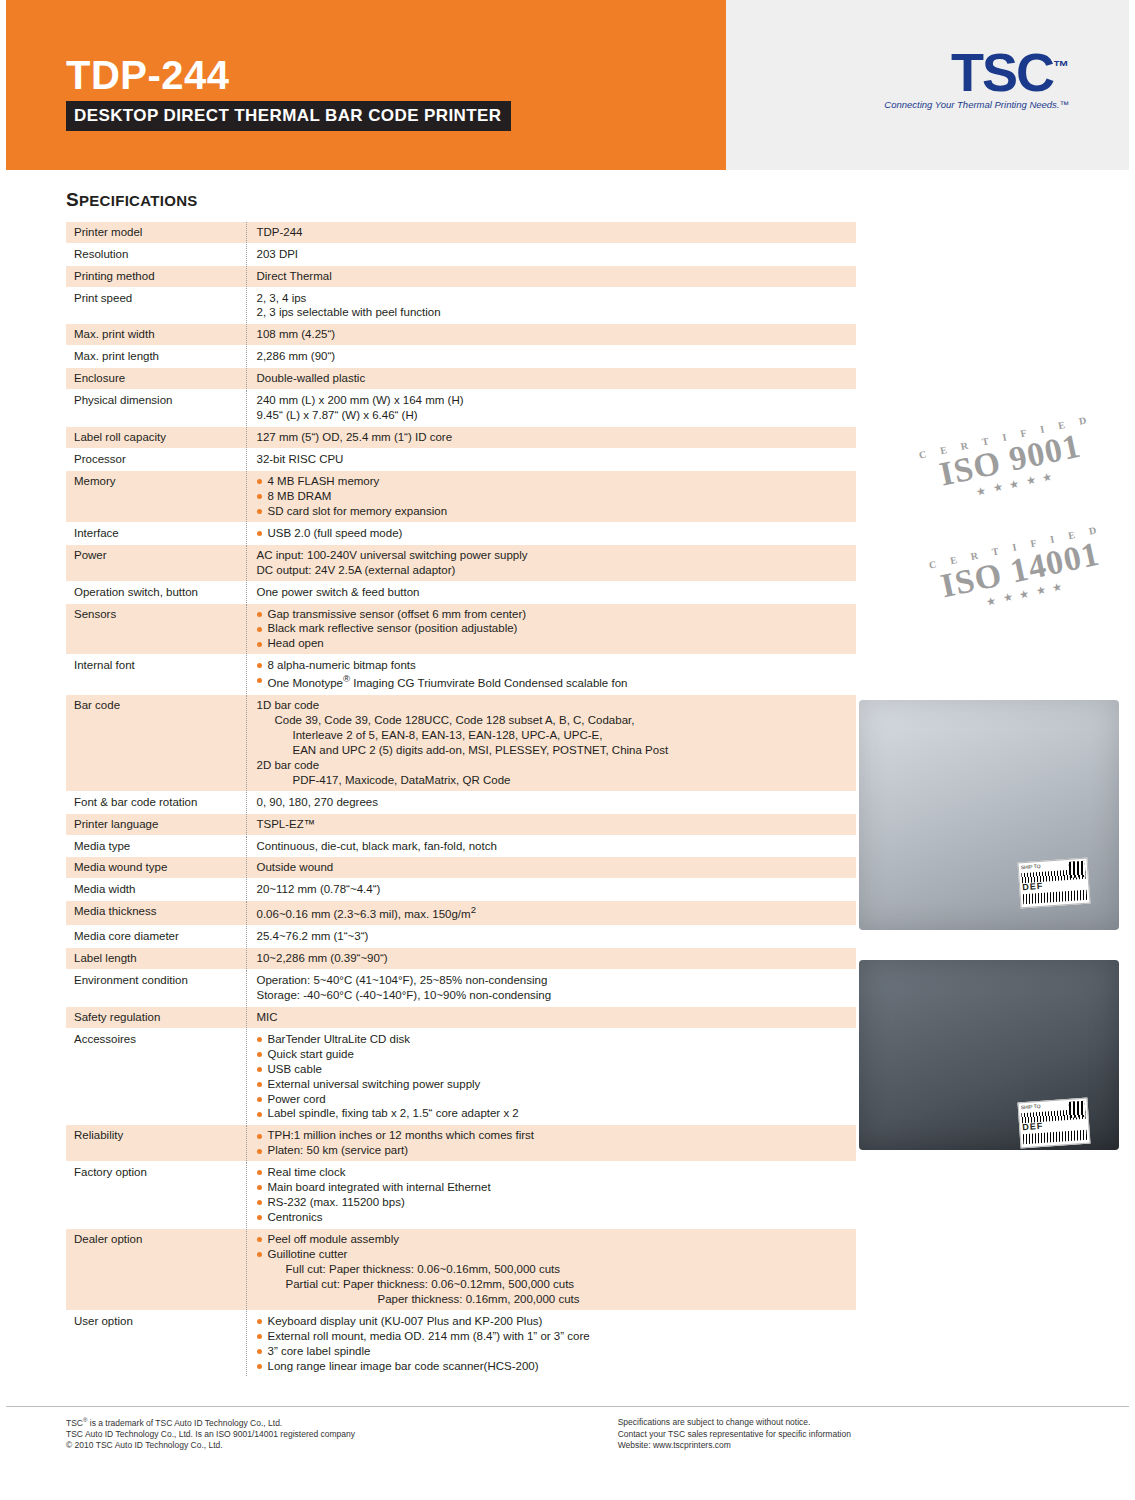TDP-244
Desktop Direct Thermal Bar Code Printer
TSC™
Connecting Your Thermal Printing Needs.™
SPECIFICATIONS
| Printer model | TDP-244 |
| Resolution | 203 DPI |
| Printing method | Direct Thermal |
| Print speed | 2, 3, 4 ips 2, 3 ips selectable with peel function |
| Max. print width | 108 mm (4.25“) |
| Max. print length | 2,286 mm (90“) |
| Enclosure | Double-walled plastic |
| Physical dimension | 240 mm (L) x 200 mm (W) x 164 mm (H) 9.45“ (L) x 7.87“ (W) x 6.46“ (H) |
| Label roll capacity | 127 mm (5“) OD, 25.4 mm (1“) ID core |
| Processor | 32-bit RISC CPU |
| Memory | 4 MB FLASH memory 8 MB DRAM SD card slot for memory expansion |
| Interface | USB 2.0 (full speed mode) |
| Power | AC input: 100-240V universal switching power supply DC output: 24V 2.5A (external adaptor) |
| Operation switch, button | One power switch & feed button |
| Sensors | Gap transmissive sensor (offset 6 mm from center) Black mark reflective sensor (position adjustable) Head open |
| Internal font | 8 alpha-numeric bitmap fonts One Monotype ® Imaging CG Triumvirate Bold Condensed scalable fon |
| Bar code | 1D bar code Code 39, Code 39, Code 128UCC, Code 128 subset A, B, C, Codabar, Interleave 2 of 5, EAN-8, EAN-13, EAN-128, UPC-A, UPC-E, EAN and UPC 2 (5) digits add-on, MSI, PLESSEY, POSTNET, China Post 2D bar code PDF-417, Maxicode, DataMatrix, QR Code |
| Font & bar code rotation | 0, 90, 180, 270 degrees |
| Printer language | TSPL-EZ™ |
| Media type | Continuous, die-cut, black mark, fan-fold, notch |
| Media wound type | Outside wound |
| Media width | 20~112 mm (0.78“~4.4“) |
| Media thickness | 0.06~0.16 mm (2.3~6.3 mil), max. 150g/m 2 |
| Media core diameter | 25.4~76.2 mm (1“~3“) |
| Label length | 10~2,286 mm (0.39“~90“) |
| Environment condition | Operation: 5~40°C (41~104°F), 25~85% non-condensing Storage: -40~60°C (-40~140°F), 10~90% non-condensing |
| Safety regulation | MIC |
| Accessoires | BarTender UltraLite CD disk Quick start guide USB cable External universal switching power supply Power cord Label spindle, fixing tab x 2, 1.5“ core adapter x 2 |
| Reliability | TPH:1 million inches or 12 months which comes first Platen: 50 km (service part) |
| Factory option | Real time clock Main board integrated with internal Ethernet RS-232 (max. 115200 bps) Centronics |
| Dealer option | Peel off module assembly Guillotine cutter Full cut: Paper thickness: 0.06~0.16mm, 500,000 cuts Partial cut: Paper thickness: 0.06~0.12mm, 500,000 cuts Paper thickness: 0.16mm, 200,000 cuts |
| User option | Keyboard display unit (KU-007 Plus and KP-200 Plus) External roll mount, media OD. 214 mm (8.4”) with 1” or 3” core 3” core label spindle Long range linear image bar code scanner(HCS-200) |
C E R T I F I E D
ISO 9001
★ ★ ★ ★ ★
C E R T I F I E D
ISO 14001
★ ★ ★ ★ ★
SHIP TO
DEF
SHIP TO
DEF
TSC® is a trademark of TSC Auto ID Technology Co., Ltd.
TSC Auto ID Technology Co., Ltd. Is an ISO 9001/14001 registered company
© 2010 TSC Auto ID Technology Co., Ltd.
Specifications are subject to change without notice.
Contact your TSC sales representative for specific information
Website: www.tscprinters.com